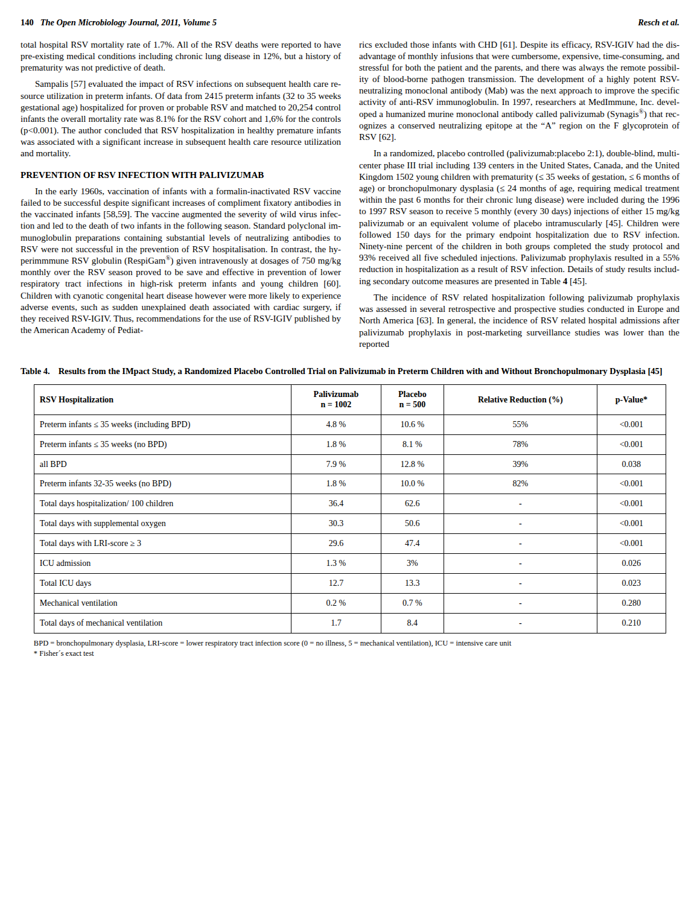140 The Open Microbiology Journal, 2011, Volume 5
Resch et al.
total hospital RSV mortality rate of 1.7%. All of the RSV deaths were reported to have pre-existing medical conditions including chronic lung disease in 12%, but a history of prematurity was not predictive of death.
Sampalis [57] evaluated the impact of RSV infections on subsequent health care resource utilization in preterm infants. Of data from 2415 preterm infants (32 to 35 weeks gestational age) hospitalized for proven or probable RSV and matched to 20,254 control infants the overall mortality rate was 8.1% for the RSV cohort and 1,6% for the controls (p<0.001). The author concluded that RSV hospitalization in healthy premature infants was associated with a significant increase in subsequent health care resource utilization and mortality.
PREVENTION OF RSV INFECTION WITH PALIVIZUMAB
In the early 1960s, vaccination of infants with a formalin-inactivated RSV vaccine failed to be successful despite significant increases of compliment fixatory antibodies in the vaccinated infants [58,59]. The vaccine augmented the severity of wild virus infection and led to the death of two infants in the following season. Standard polyclonal immunoglobulin preparations containing substantial levels of neutralizing antibodies to RSV were not successful in the prevention of RSV hospitalisation. In contrast, the hyperimmmune RSV globulin (RespiGam®) given intravenously at dosages of 750 mg/kg monthly over the RSV season proved to be save and effective in prevention of lower respiratory tract infections in high-risk preterm infants and young children [60]. Children with cyanotic congenital heart disease however were more likely to experience adverse events, such as sudden unexplained death associated with cardiac surgery, if they received RSV-IGIV. Thus, recommendations for the use of RSV-IGIV published by the American Academy of Pediat-
rics excluded those infants with CHD [61]. Despite its efficacy, RSV-IGIV had the disadvantage of monthly infusions that were cumbersome, expensive, time-consuming, and stressful for both the patient and the parents, and there was always the remote possibility of blood-borne pathogen transmission. The development of a highly potent RSV-neutralizing monoclonal antibody (Mab) was the next approach to improve the specific activity of anti-RSV immunoglobulin. In 1997, researchers at MedImmune, Inc. developed a humanized murine monoclonal antibody called palivizumab (Synagis®) that recognizes a conserved neutralizing epitope at the “A” region on the F glycoprotein of RSV [62].
In a randomized, placebo controlled (palivizumab:placebo 2:1), double-blind, multicenter phase III trial including 139 centers in the United States, Canada, and the United Kingdom 1502 young children with prematurity (≤ 35 weeks of gestation, ≤ 6 months of age) or bronchopulmonary dysplasia (≤ 24 months of age, requiring medical treatment within the past 6 months for their chronic lung disease) were included during the 1996 to 1997 RSV season to receive 5 monthly (every 30 days) injections of either 15 mg/kg palivizumab or an equivalent volume of placebo intramuscularly [45]. Children were followed 150 days for the primary endpoint hospitalization due to RSV infection. Ninety-nine percent of the children in both groups completed the study protocol and 93% received all five scheduled injections. Palivizumab prophylaxis resulted in a 55% reduction in hospitalization as a result of RSV infection. Details of study results including secondary outcome measures are presented in Table 4 [45].
The incidence of RSV related hospitalization following palivizumab prophylaxis was assessed in several retrospective and prospective studies conducted in Europe and North America [63]. In general, the incidence of RSV related hospital admissions after palivizumab prophylaxis in post-marketing surveillance studies was lower than the reported
Table 4.
Results from the IMpact Study, a Randomized Placebo Controlled Trial on Palivizumab in Preterm Children with and Without Bronchopulmonary Dysplasia [45]
| RSV Hospitalization | Palivizumab n = 1002 | Placebo n = 500 | Relative Reduction (%) | p-Value* |
| --- | --- | --- | --- | --- |
| Preterm infants ≤ 35 weeks (including BPD) | 4.8 % | 10.6 % | 55% | <0.001 |
| Preterm infants ≤ 35 weeks (no BPD) | 1.8 % | 8.1 % | 78% | <0.001 |
| all BPD | 7.9 % | 12.8 % | 39% | 0.038 |
| Preterm infants 32-35 weeks (no BPD) | 1.8 % | 10.0 % | 82% | <0.001 |
| Total days hospitalization/ 100 children | 36.4 | 62.6 | - | <0.001 |
| Total days with supplemental oxygen | 30.3 | 50.6 | - | <0.001 |
| Total days with LRI-score ≥ 3 | 29.6 | 47.4 | - | <0.001 |
| ICU admission | 1.3 % | 3% | - | 0.026 |
| Total ICU days | 12.7 | 13.3 | - | 0.023 |
| Mechanical ventilation | 0.2 % | 0.7 % | - | 0.280 |
| Total days of mechanical ventilation | 1.7 | 8.4 | - | 0.210 |
BPD = bronchopulmonary dysplasia, LRI-score = lower respiratory tract infection score (0 = no illness, 5 = mechanical ventilation), ICU = intensive care unit
* Fisher´s exact test